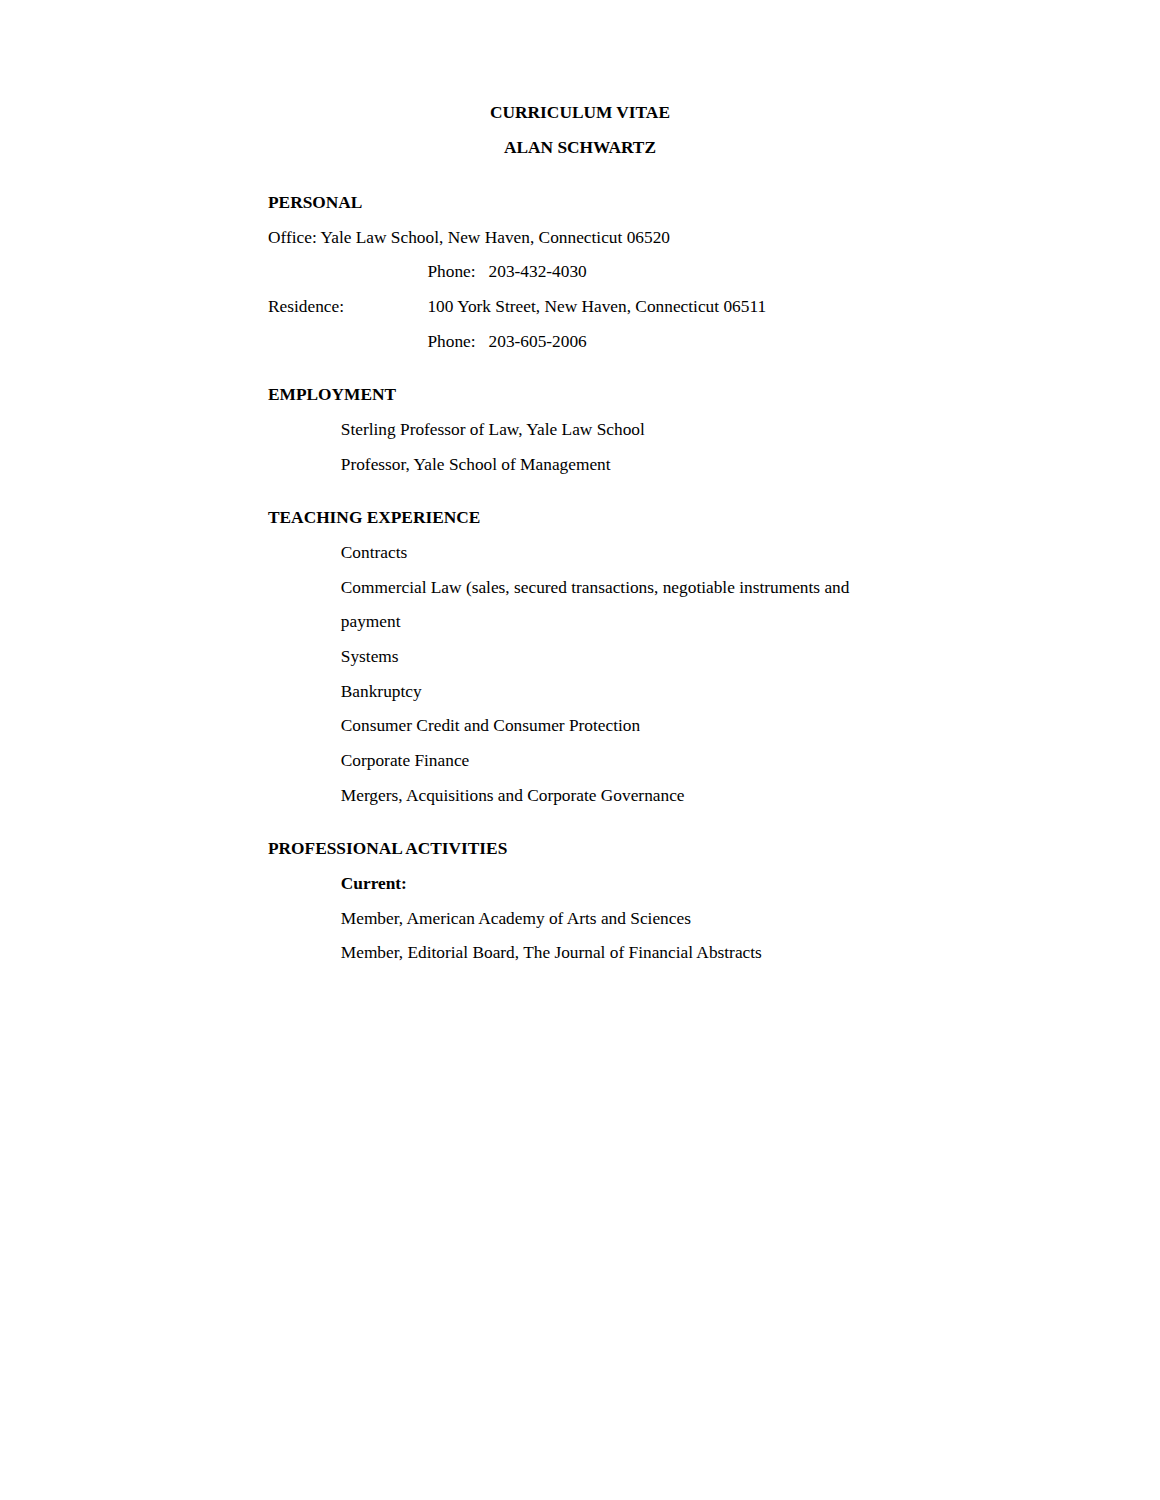CURRICULUM VITAE
ALAN SCHWARTZ
PERSONAL
Office: Yale Law School, New Haven, Connecticut 06520
Phone: 203-432-4030
Residence: 100 York Street, New Haven, Connecticut 06511
Phone: 203-605-2006
EMPLOYMENT
Sterling Professor of Law, Yale Law School
Professor, Yale School of Management
TEACHING EXPERIENCE
Contracts
Commercial Law (sales, secured transactions, negotiable instruments and payment
Systems
Bankruptcy
Consumer Credit and Consumer Protection
Corporate Finance
Mergers, Acquisitions and Corporate Governance
PROFESSIONAL ACTIVITIES
Current:
Member, American Academy of Arts and Sciences
Member, Editorial Board, The Journal of Financial Abstracts